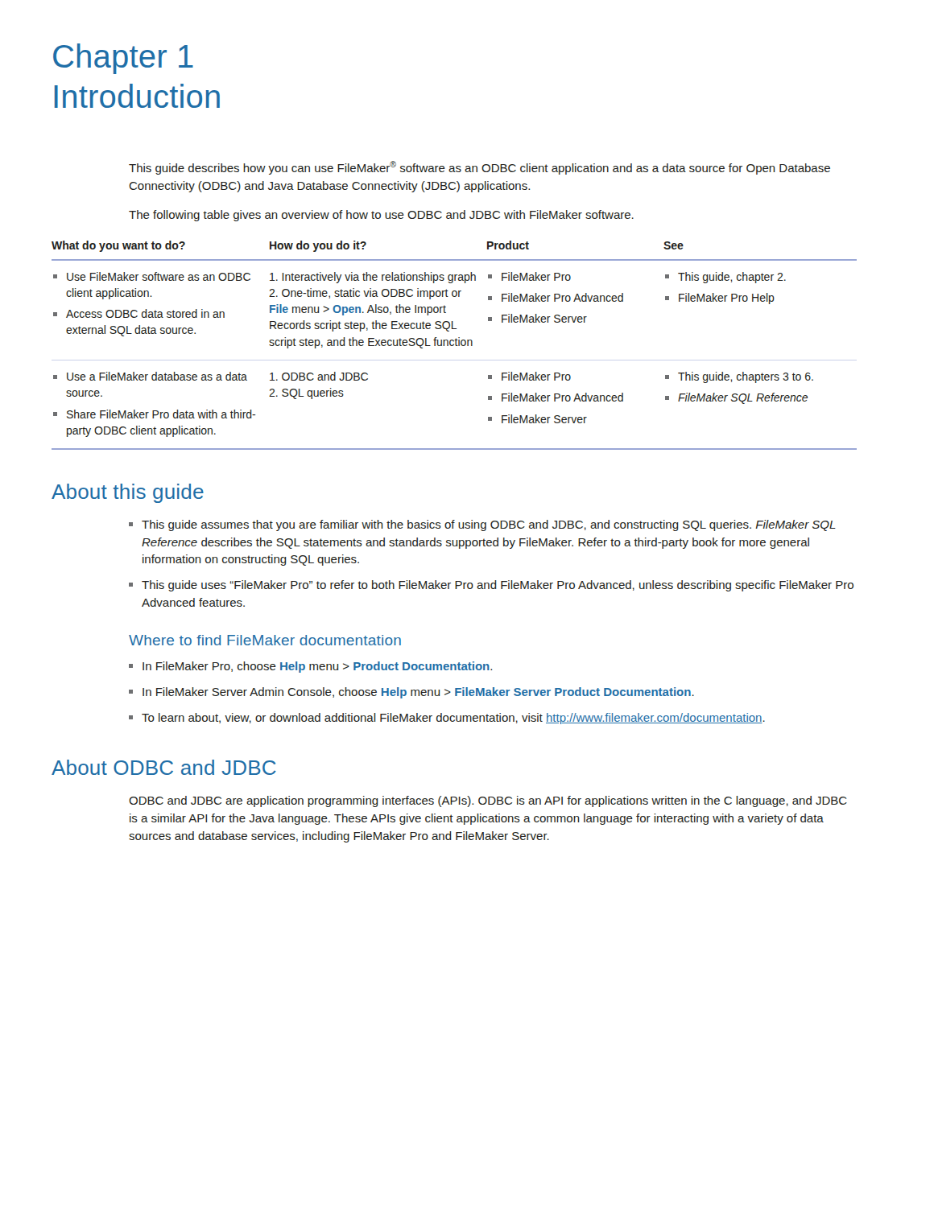Chapter 1 Introduction
This guide describes how you can use FileMaker® software as an ODBC client application and as a data source for Open Database Connectivity (ODBC) and Java Database Connectivity (JDBC) applications.
The following table gives an overview of how to use ODBC and JDBC with FileMaker software.
| What do you want to do? | How do you do it? | Product | See |
| --- | --- | --- | --- |
| Use FileMaker software as an ODBC client application. Access ODBC data stored in an external SQL data source. | 1. Interactively via the relationships graph 2. One-time, static via ODBC import or File menu > Open . Also, the Import Records script step, the Execute SQL script step, and the ExecuteSQL function | FileMaker Pro FileMaker Pro Advanced FileMaker Server | This guide, chapter 2. FileMaker Pro Help |
| Use a FileMaker database as a data source. Share FileMaker Pro data with a third-party ODBC client application. | 1. ODBC and JDBC 2. SQL queries | FileMaker Pro FileMaker Pro Advanced FileMaker Server | This guide, chapters 3 to 6. FileMaker SQL Reference |
About this guide
This guide assumes that you are familiar with the basics of using ODBC and JDBC, and constructing SQL queries. FileMaker SQL Reference describes the SQL statements and standards supported by FileMaker. Refer to a third-party book for more general information on constructing SQL queries.
This guide uses “FileMaker Pro” to refer to both FileMaker Pro and FileMaker Pro Advanced, unless describing specific FileMaker Pro Advanced features.
Where to find FileMaker documentation
In FileMaker Pro, choose Help menu > Product Documentation.
In FileMaker Server Admin Console, choose Help menu > FileMaker Server Product Documentation.
To learn about, view, or download additional FileMaker documentation, visit http://www.filemaker.com/documentation.
About ODBC and JDBC
ODBC and JDBC are application programming interfaces (APIs). ODBC is an API for applications written in the C language, and JDBC is a similar API for the Java language. These APIs give client applications a common language for interacting with a variety of data sources and database services, including FileMaker Pro and FileMaker Server.